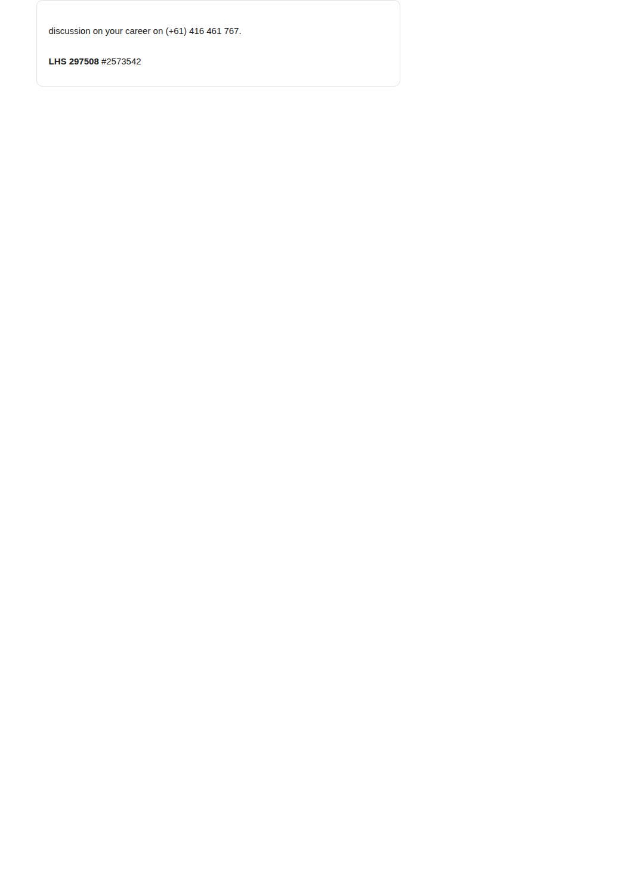discussion on your career on (+61) 416 461 767.
LHS 297508 #2573542